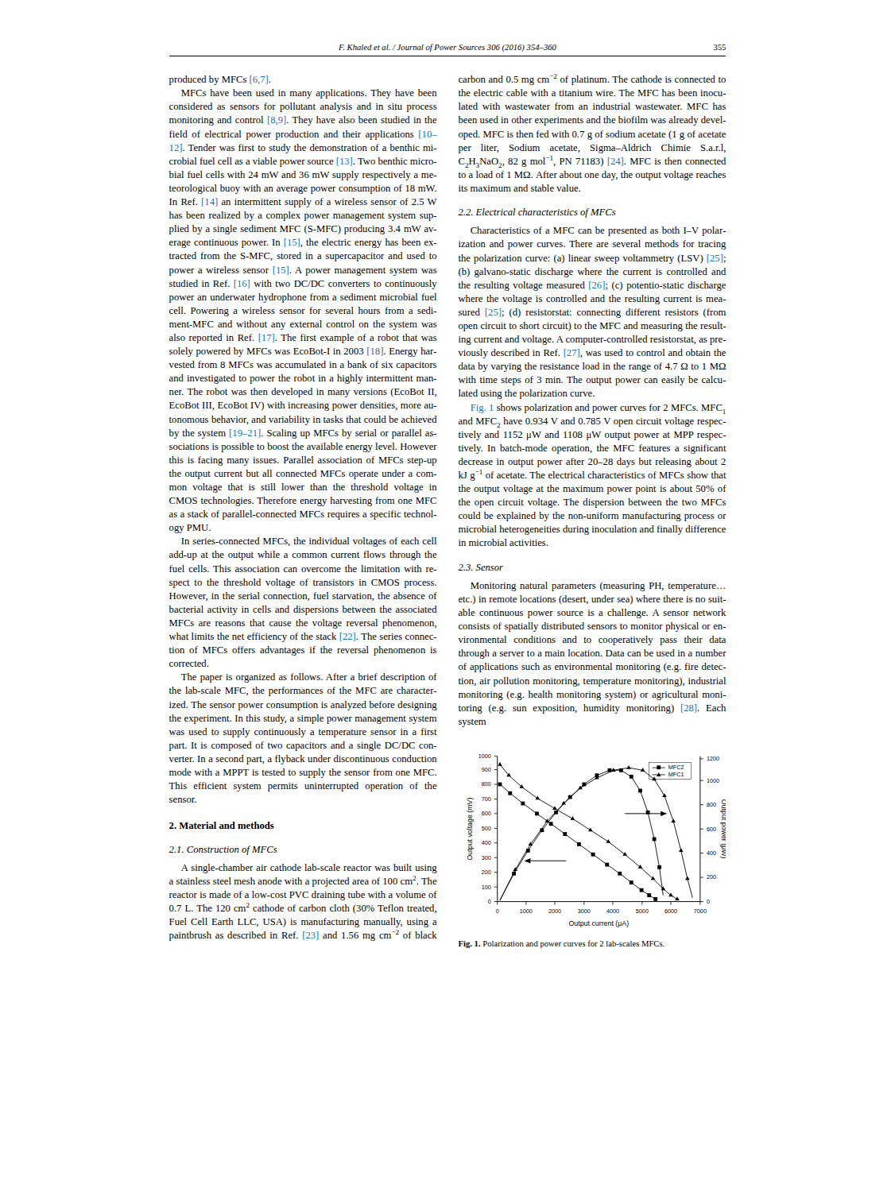F. Khaled et al. / Journal of Power Sources 306 (2016) 354–360 355
produced by MFCs [6,7].
MFCs have been used in many applications. They have been considered as sensors for pollutant analysis and in situ process monitoring and control [8,9]. They have also been studied in the field of electrical power production and their applications [10–12]. Tender was first to study the demonstration of a benthic microbial fuel cell as a viable power source [13]. Two benthic microbial fuel cells with 24 mW and 36 mW supply respectively a meteorological buoy with an average power consumption of 18 mW. In Ref. [14] an intermittent supply of a wireless sensor of 2.5 W has been realized by a complex power management system supplied by a single sediment MFC (S-MFC) producing 3.4 mW average continuous power. In [15], the electric energy has been extracted from the S-MFC, stored in a supercapacitor and used to power a wireless sensor [15]. A power management system was studied in Ref. [16] with two DC/DC converters to continuously power an underwater hydrophone from a sediment microbial fuel cell. Powering a wireless sensor for several hours from a sediment-MFC and without any external control on the system was also reported in Ref. [17]. The first example of a robot that was solely powered by MFCs was EcoBot-I in 2003 [18]. Energy harvested from 8 MFCs was accumulated in a bank of six capacitors and investigated to power the robot in a highly intermittent manner. The robot was then developed in many versions (EcoBot II, EcoBot III, EcoBot IV) with increasing power densities, more autonomous behavior, and variability in tasks that could be achieved by the system [19–21]. Scaling up MFCs by serial or parallel associations is possible to boost the available energy level. However this is facing many issues. Parallel association of MFCs step-up the output current but all connected MFCs operate under a common voltage that is still lower than the threshold voltage in CMOS technologies. Therefore energy harvesting from one MFC as a stack of parallel-connected MFCs requires a specific technology PMU.
In series-connected MFCs, the individual voltages of each cell add-up at the output while a common current flows through the fuel cells. This association can overcome the limitation with respect to the threshold voltage of transistors in CMOS process. However, in the serial connection, fuel starvation, the absence of bacterial activity in cells and dispersions between the associated MFCs are reasons that cause the voltage reversal phenomenon, what limits the net efficiency of the stack [22]. The series connection of MFCs offers advantages if the reversal phenomenon is corrected.
The paper is organized as follows. After a brief description of the lab-scale MFC, the performances of the MFC are characterized. The sensor power consumption is analyzed before designing the experiment. In this study, a simple power management system was used to supply continuously a temperature sensor in a first part. It is composed of two capacitors and a single DC/DC converter. In a second part, a flyback under discontinuous conduction mode with a MPPT is tested to supply the sensor from one MFC. This efficient system permits uninterrupted operation of the sensor.
2. Material and methods
2.1. Construction of MFCs
A single-chamber air cathode lab-scale reactor was built using a stainless steel mesh anode with a projected area of 100 cm2. The reactor is made of a low-cost PVC draining tube with a volume of 0.7 L. The 120 cm2 cathode of carbon cloth (30% Teflon treated, Fuel Cell Earth LLC, USA) is manufacturing manually, using a paintbrush as described in Ref. [23] and 1.56 mg cm−2 of black carbon and 0.5 mg cm−2 of platinum. The cathode is connected to the electric cable with a titanium wire. The MFC has been inoculated with wastewater from an industrial wastewater. MFC has been used in other experiments and the biofilm was already developed. MFC is then fed with 0.7 g of sodium acetate (1 g of acetate per liter, Sodium acetate, Sigma–Aldrich Chimie S.a.r.l, C2H3NaO2, 82 g mol−1, PN 71183) [24]. MFC is then connected to a load of 1 MΩ. After about one day, the output voltage reaches its maximum and stable value.
2.2. Electrical characteristics of MFCs
Characteristics of a MFC can be presented as both I–V polarization and power curves. There are several methods for tracing the polarization curve: (a) linear sweep voltammetry (LSV) [25]; (b) galvano-static discharge where the current is controlled and the resulting voltage measured [26]; (c) potentio-static discharge where the voltage is controlled and the resulting current is measured [25]; (d) resistorstat: connecting different resistors (from open circuit to short circuit) to the MFC and measuring the resulting current and voltage. A computer-controlled resistorstat, as previously described in Ref. [27], was used to control and obtain the data by varying the resistance load in the range of 4.7 Ω to 1 MΩ with time steps of 3 min. The output power can easily be calculated using the polarization curve.
Fig. 1 shows polarization and power curves for 2 MFCs. MFC1 and MFC2 have 0.934 V and 0.785 V open circuit voltage respectively and 1152 μW and 1108 μW output power at MPP respectively. In batch-mode operation, the MFC features a significant decrease in output power after 20–28 days but releasing about 2 kJ g−1 of acetate. The electrical characteristics of MFCs show that the output voltage at the maximum power point is about 50% of the open circuit voltage. The dispersion between the two MFCs could be explained by the non-uniform manufacturing process or microbial heterogeneities during inoculation and finally difference in microbial activities.
2.3. Sensor
Monitoring natural parameters (measuring PH, temperature… etc.) in remote locations (desert, under sea) where there is no suitable continuous power source is a challenge. A sensor network consists of spatially distributed sensors to monitor physical or environmental conditions and to cooperatively pass their data through a server to a main location. Data can be used in a number of applications such as environmental monitoring (e.g. fire detection, air pollution monitoring, temperature monitoring), industrial monitoring (e.g. health monitoring system) or agricultural monitoring (e.g. sun exposition, humidity monitoring) [28]. Each system
0 100 200 300 400 500 600 700 800 900 1000 0 200 400 600 800 1000 1200 0 1000 2000 3000 4000 5000 6000 7000 Output current (μA) Output voltage (mV) Output power (μW) MFC2 MFC1
Fig. 1. Polarization and power curves for 2 lab-scales MFCs.